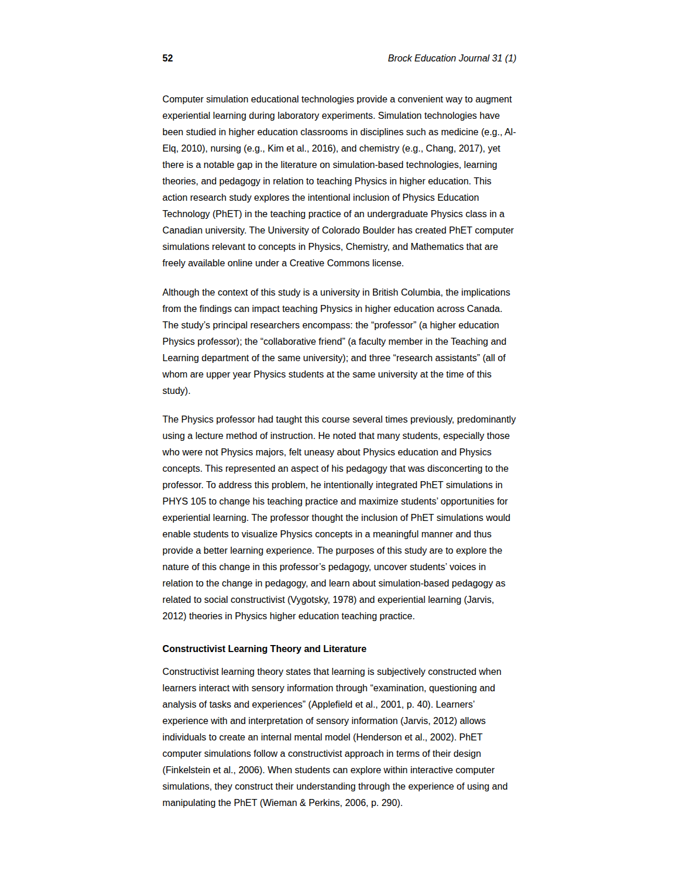52 Brock Education Journal 31 (1)
Computer simulation educational technologies provide a convenient way to augment experiential learning during laboratory experiments. Simulation technologies have been studied in higher education classrooms in disciplines such as medicine (e.g., Al-Elq, 2010), nursing (e.g., Kim et al., 2016), and chemistry (e.g., Chang, 2017), yet there is a notable gap in the literature on simulation-based technologies, learning theories, and pedagogy in relation to teaching Physics in higher education. This action research study explores the intentional inclusion of Physics Education Technology (PhET) in the teaching practice of an undergraduate Physics class in a Canadian university. The University of Colorado Boulder has created PhET computer simulations relevant to concepts in Physics, Chemistry, and Mathematics that are freely available online under a Creative Commons license.
Although the context of this study is a university in British Columbia, the implications from the findings can impact teaching Physics in higher education across Canada. The study’s principal researchers encompass: the “professor” (a higher education Physics professor); the “collaborative friend” (a faculty member in the Teaching and Learning department of the same university); and three “research assistants” (all of whom are upper year Physics students at the same university at the time of this study).
The Physics professor had taught this course several times previously, predominantly using a lecture method of instruction. He noted that many students, especially those who were not Physics majors, felt uneasy about Physics education and Physics concepts. This represented an aspect of his pedagogy that was disconcerting to the professor. To address this problem, he intentionally integrated PhET simulations in PHYS 105 to change his teaching practice and maximize students’ opportunities for experiential learning. The professor thought the inclusion of PhET simulations would enable students to visualize Physics concepts in a meaningful manner and thus provide a better learning experience. The purposes of this study are to explore the nature of this change in this professor’s pedagogy, uncover students’ voices in relation to the change in pedagogy, and learn about simulation-based pedagogy as related to social constructivist (Vygotsky, 1978) and experiential learning (Jarvis, 2012) theories in Physics higher education teaching practice.
Constructivist Learning Theory and Literature
Constructivist learning theory states that learning is subjectively constructed when learners interact with sensory information through “examination, questioning and analysis of tasks and experiences” (Applefield et al., 2001, p. 40). Learners’ experience with and interpretation of sensory information (Jarvis, 2012) allows individuals to create an internal mental model (Henderson et al., 2002). PhET computer simulations follow a constructivist approach in terms of their design (Finkelstein et al., 2006). When students can explore within interactive computer simulations, they construct their understanding through the experience of using and manipulating the PhET (Wieman & Perkins, 2006, p. 290).